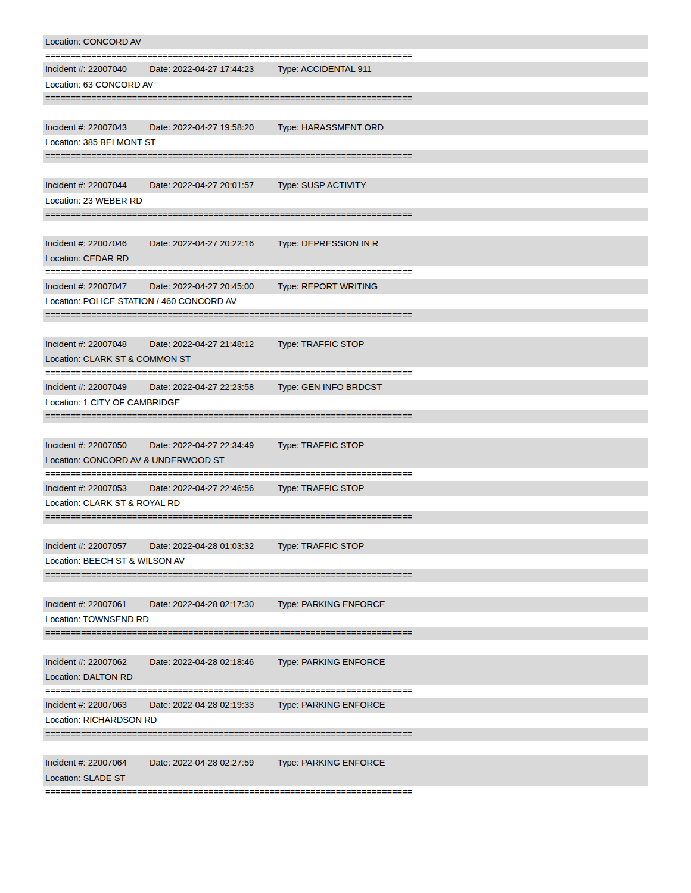Location: CONCORD AV
========================================================================
Incident #: 22007040 Date: 2022-04-27 17:44:23 Type: ACCIDENTAL 911
Location: 63 CONCORD AV
========================================================================
Incident #: 22007043 Date: 2022-04-27 19:58:20 Type: HARASSMENT ORD
Location: 385 BELMONT ST
========================================================================
Incident #: 22007044 Date: 2022-04-27 20:01:57 Type: SUSP ACTIVITY
Location: 23 WEBER RD
========================================================================
Incident #: 22007046 Date: 2022-04-27 20:22:16 Type: DEPRESSION IN R
Location: CEDAR RD
========================================================================
Incident #: 22007047 Date: 2022-04-27 20:45:00 Type: REPORT WRITING
Location: POLICE STATION / 460 CONCORD AV
========================================================================
Incident #: 22007048 Date: 2022-04-27 21:48:12 Type: TRAFFIC STOP
Location: CLARK ST & COMMON ST
========================================================================
Incident #: 22007049 Date: 2022-04-27 22:23:58 Type: GEN INFO BRDCST
Location: 1 CITY OF CAMBRIDGE
========================================================================
Incident #: 22007050 Date: 2022-04-27 22:34:49 Type: TRAFFIC STOP
Location: CONCORD AV & UNDERWOOD ST
========================================================================
Incident #: 22007053 Date: 2022-04-27 22:46:56 Type: TRAFFIC STOP
Location: CLARK ST & ROYAL RD
========================================================================
Incident #: 22007057 Date: 2022-04-28 01:03:32 Type: TRAFFIC STOP
Location: BEECH ST & WILSON AV
========================================================================
Incident #: 22007061 Date: 2022-04-28 02:17:30 Type: PARKING ENFORCE
Location: TOWNSEND RD
========================================================================
Incident #: 22007062 Date: 2022-04-28 02:18:46 Type: PARKING ENFORCE
Location: DALTON RD
========================================================================
Incident #: 22007063 Date: 2022-04-28 02:19:33 Type: PARKING ENFORCE
Location: RICHARDSON RD
========================================================================
Incident #: 22007064 Date: 2022-04-28 02:27:59 Type: PARKING ENFORCE
Location: SLADE ST
========================================================================